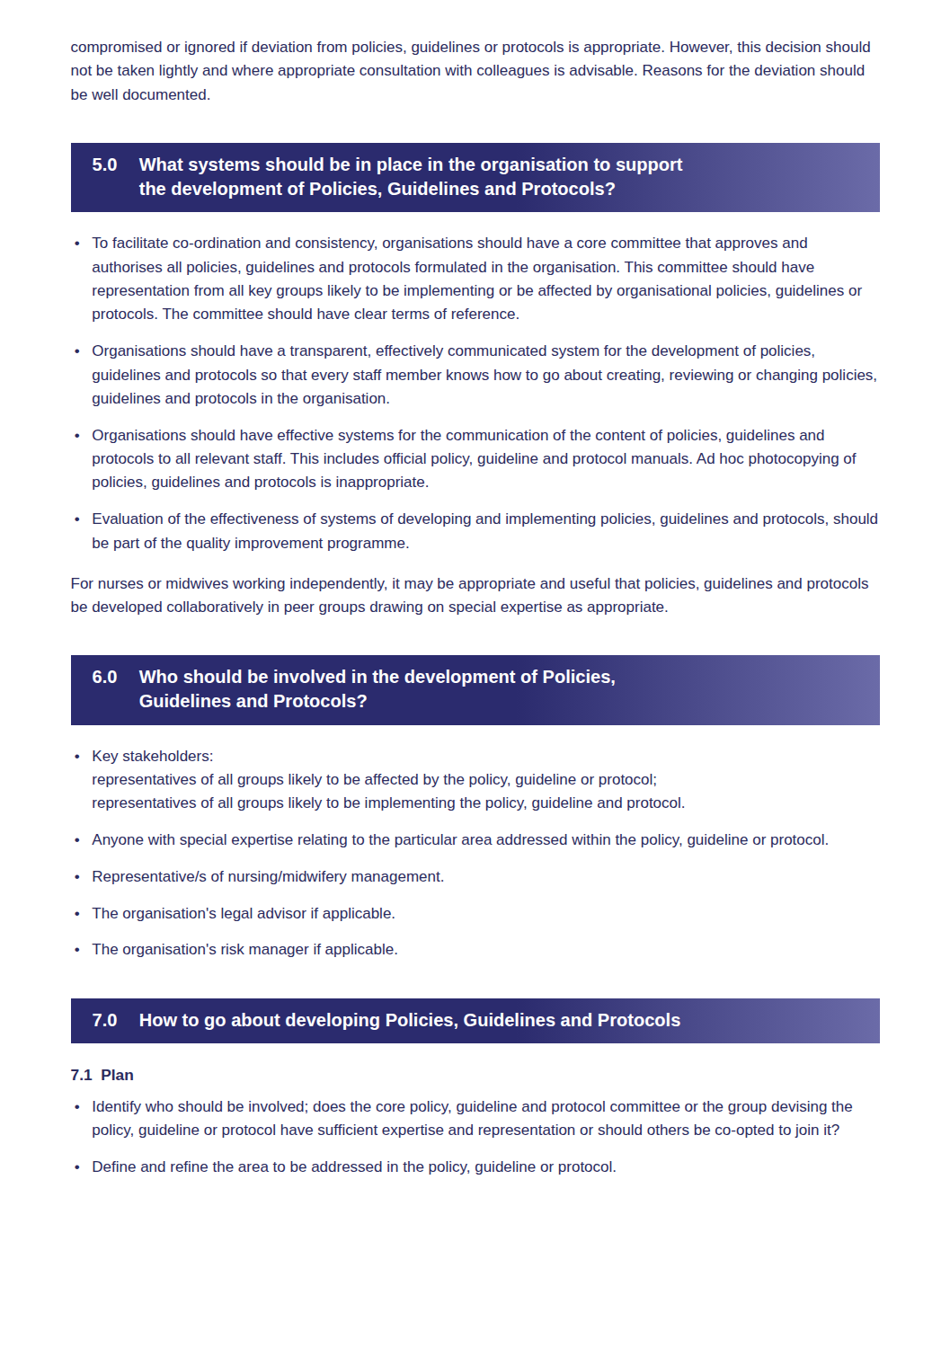compromised or ignored if deviation from policies, guidelines or protocols is appropriate. However, this decision should not be taken lightly and where appropriate consultation with colleagues is advisable. Reasons for the deviation should be well documented.
5.0 What systems should be in place in the organisation to supportthe development of Policies, Guidelines and Protocols?
To facilitate co-ordination and consistency, organisations should have a core committee that approves and authorises all policies, guidelines and protocols formulated in the organisation. This committee should have representation from all key groups likely to be implementing or be affected by organisational policies, guidelines or protocols. The committee should have clear terms of reference.
Organisations should have a transparent, effectively communicated system for the development of policies, guidelines and protocols so that every staff member knows how to go about creating, reviewing or changing policies, guidelines and protocols in the organisation.
Organisations should have effective systems for the communication of the content of policies, guidelines and protocols to all relevant staff. This includes official policy, guideline and protocol manuals. Ad hoc photocopying of policies, guidelines and protocols is inappropriate.
Evaluation of the effectiveness of systems of developing and implementing policies, guidelines and protocols, should be part of the quality improvement programme.
For nurses or midwives working independently, it may be appropriate and useful that policies, guidelines and protocols be developed collaboratively in peer groups drawing on special expertise as appropriate.
6.0 Who should be involved in the development of Policies,Guidelines and Protocols?
Key stakeholders:
representatives of all groups likely to be affected by the policy, guideline or protocol; representatives of all groups likely to be implementing the policy, guideline and protocol.
Anyone with special expertise relating to the particular area addressed within the policy, guideline or protocol.
Representative/s of nursing/midwifery management.
The organisation's legal advisor if applicable.
The organisation's risk manager if applicable.
7.0 How to go about developing Policies, Guidelines and Protocols
7.1 Plan
Identify who should be involved; does the core policy, guideline and protocol committee or the group devising the policy, guideline or protocol have sufficient expertise and representation or should others be co-opted to join it?
Define and refine the area to be addressed in the policy, guideline or protocol.